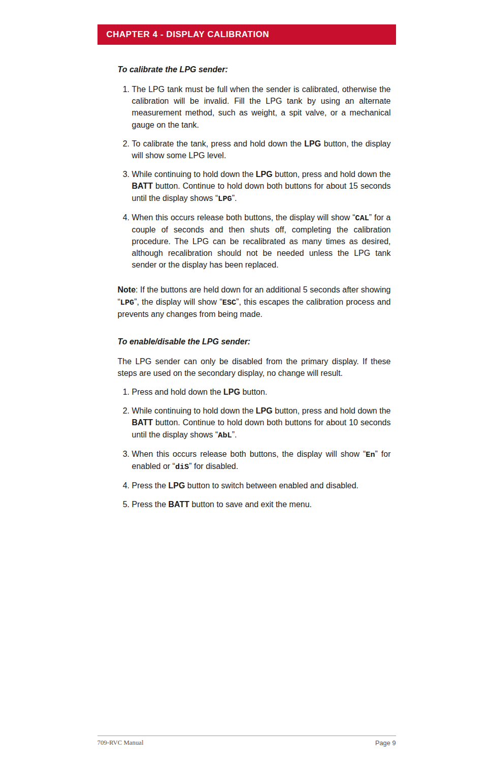Chapter 4 - Display Calibration
To calibrate the LPG sender:
The LPG tank must be full when the sender is calibrated, otherwise the calibration will be invalid. Fill the LPG tank by using an alternate measurement method, such as weight, a spit valve, or a mechanical gauge on the tank.
To calibrate the tank, press and hold down the LPG button, the display will show some LPG level.
While continuing to hold down the LPG button, press and hold down the BATT button. Continue to hold down both buttons for about 15 seconds until the display shows “LPG”.
When this occurs release both buttons, the display will show “CAL” for a couple of seconds and then shuts off, completing the calibration procedure. The LPG can be recalibrated as many times as desired, although recalibration should not be needed unless the LPG tank sender or the display has been replaced.
Note: If the buttons are held down for an additional 5 seconds after showing “LPG”, the display will show “ESC”, this escapes the calibration process and prevents any changes from being made.
To enable/disable the LPG sender:
The LPG sender can only be disabled from the primary display. If these steps are used on the secondary display, no change will result.
Press and hold down the LPG button.
While continuing to hold down the LPG button, press and hold down the BATT button. Continue to hold down both buttons for about 10 seconds until the display shows “AbL”.
When this occurs release both buttons, the display will show “En” for enabled or “diS” for disabled.
Press the LPG button to switch between enabled and disabled.
Press the BATT button to save and exit the menu.
709-RVC Manual Page 9